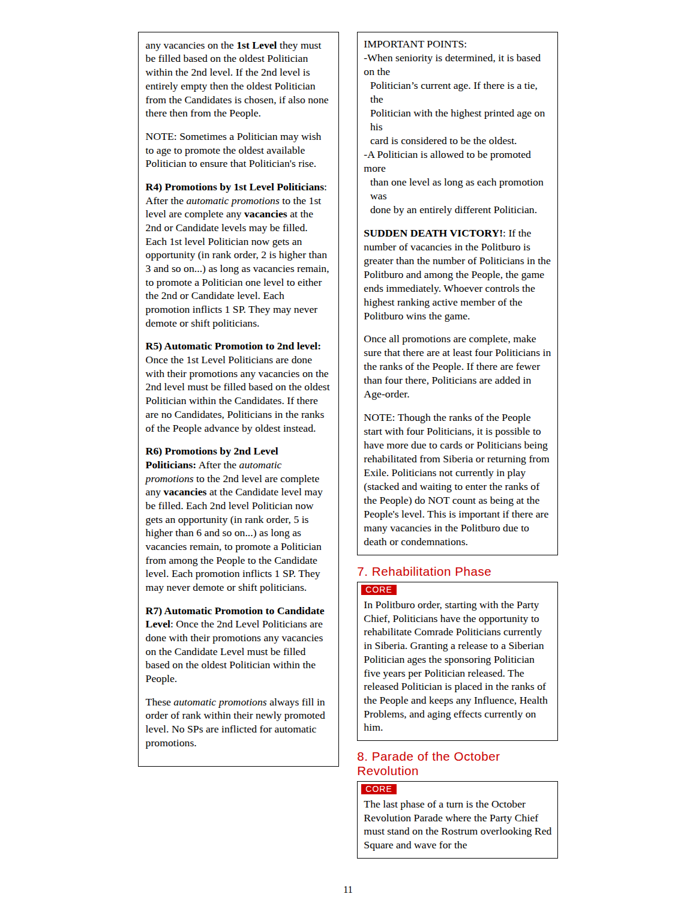any vacancies on the 1st Level they must be filled based on the oldest Politician within the 2nd level. If the 2nd level is entirely empty then the oldest Politician from the Candidates is chosen, if also none there then from the People.
NOTE: Sometimes a Politician may wish to age to promote the oldest available Politician to ensure that Politician's rise.
R4) Promotions by 1st Level Politicians: After the automatic promotions to the 1st level are complete any vacancies at the 2nd or Candidate levels may be filled. Each 1st level Politician now gets an opportunity (in rank order, 2 is higher than 3 and so on...) as long as vacancies remain, to promote a Politician one level to either the 2nd or Candidate level. Each promotion inflicts 1 SP. They may never demote or shift politicians.
R5) Automatic Promotion to 2nd level: Once the 1st Level Politicians are done with their promotions any vacancies on the 2nd level must be filled based on the oldest Politician within the Candidates. If there are no Candidates, Politicians in the ranks of the People advance by oldest instead.
R6) Promotions by 2nd Level Politicians: After the automatic promotions to the 2nd level are complete any vacancies at the Candidate level may be filled. Each 2nd level Politician now gets an opportunity (in rank order, 5 is higher than 6 and so on...) as long as vacancies remain, to promote a Politician from among the People to the Candidate level. Each promotion inflicts 1 SP. They may never demote or shift politicians.
R7) Automatic Promotion to Candidate Level: Once the 2nd Level Politicians are done with their promotions any vacancies on the Candidate Level must be filled based on the oldest Politician within the People.
These automatic promotions always fill in order of rank within their newly promoted level. No SPs are inflicted for automatic promotions.
IMPORTANT POINTS:
-When seniority is determined, it is based on the
Politician’s current age. If there is a tie, the Politician with the highest printed age on his card is considered to be the oldest. -A Politician is allowed to be promoted more
than one level as long as each promotion was done by an entirely different Politician.
SUDDEN DEATH VICTORY!: If the number of vacancies in the Politburo is greater than the number of Politicians in the Politburo and among the People, the game ends immediately. Whoever controls the highest ranking active member of the Politburo wins the game.
Once all promotions are complete, make sure that there are at least four Politicians in the ranks of the People. If there are fewer than four there, Politicians are added in Age-order.
NOTE: Though the ranks of the People start with four Politicians, it is possible to have more due to cards or Politicians being rehabilitated from Siberia or returning from Exile. Politicians not currently in play (stacked and waiting to enter the ranks of the People) do NOT count as being at the People's level. This is important if there are many vacancies in the Politburo due to death or condemnations.
7. Rehabilitation Phase
CORE
In Politburo order, starting with the Party Chief, Politicians have the opportunity to rehabilitate Comrade Politicians currently in Siberia. Granting a release to a Siberian Politician ages the sponsoring Politician five years per Politician released. The released Politician is placed in the ranks of the People and keeps any Influence, Health Problems, and aging effects currently on him.
8. Parade of the October Revolution
CORE
The last phase of a turn is the October Revolution Parade where the Party Chief must stand on the Rostrum overlooking Red Square and wave for the
11